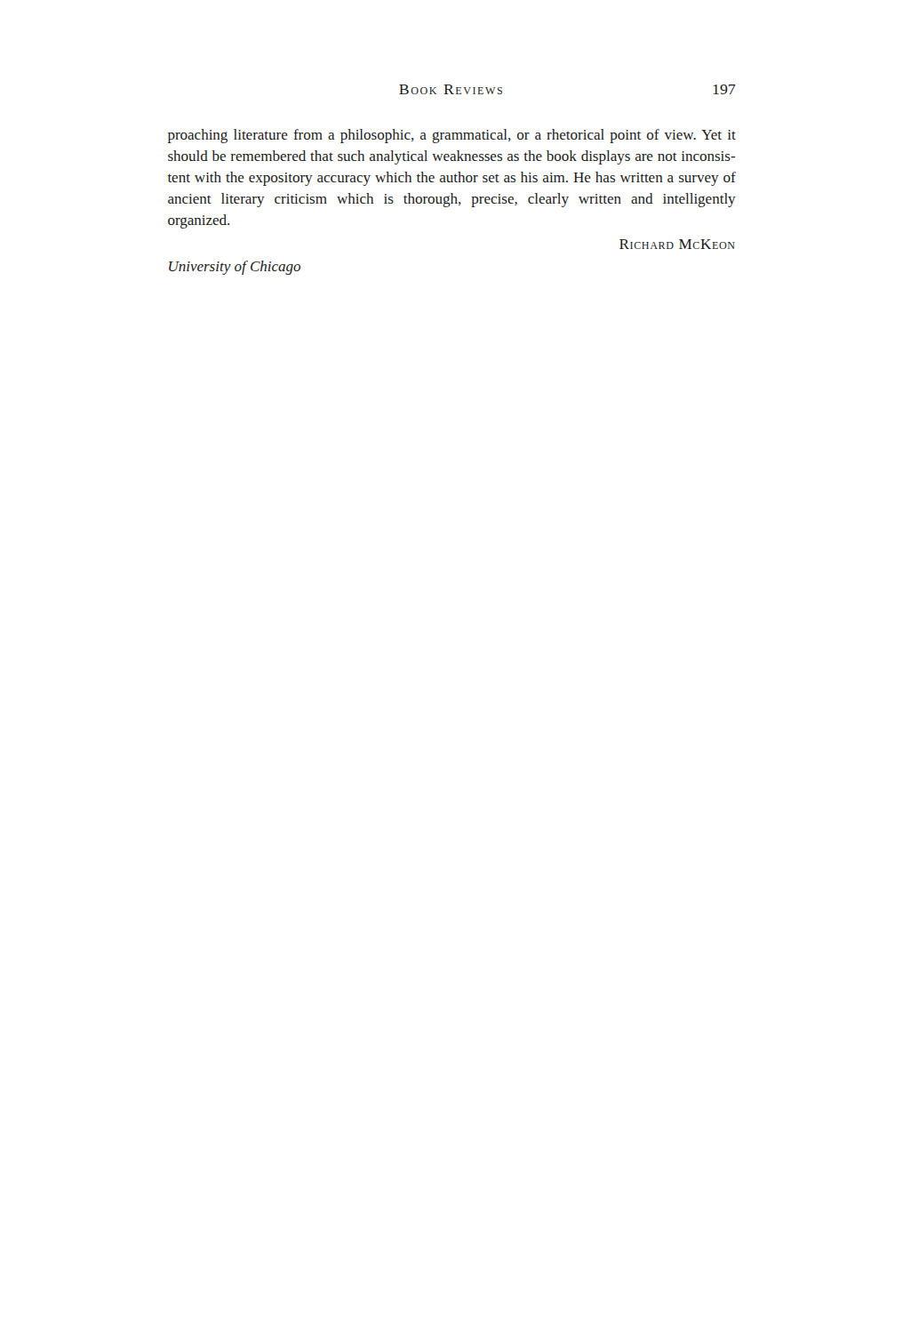Book Reviews 197
proaching literature from a philosophic, a grammatical, or a rhetorical point of view. Yet it should be remembered that such analytical weaknesses as the book displays are not inconsistent with the expository accuracy which the author set as his aim. He has written a survey of ancient literary criticism which is thorough, precise, clearly written and intelligently organized.
Richard McKeon
University of Chicago